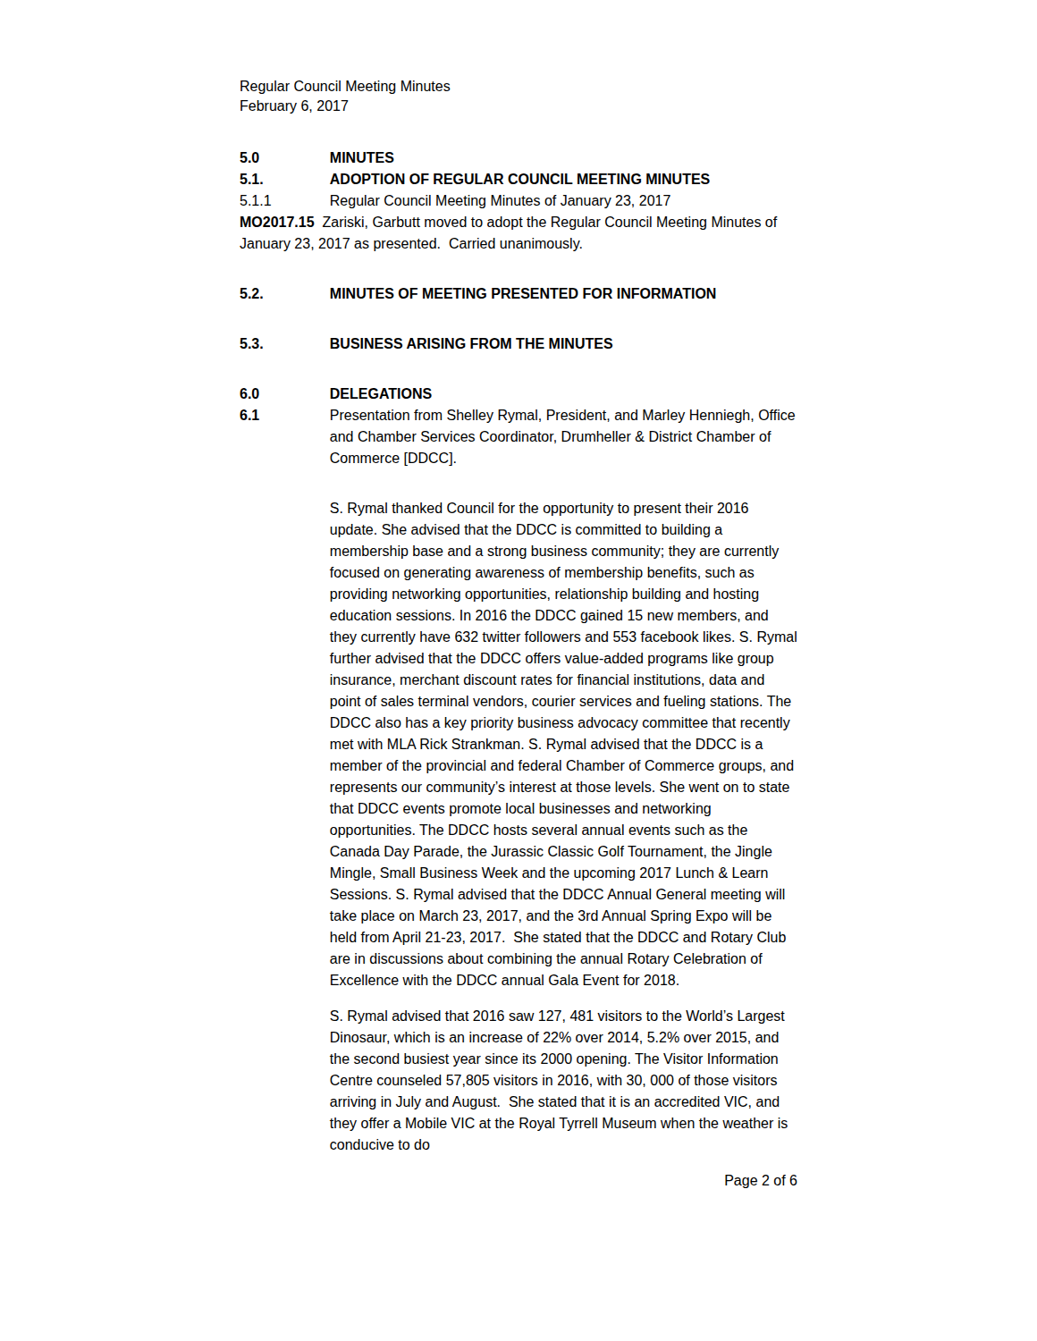Regular Council Meeting Minutes
February 6, 2017
5.0
MINUTES
5.1.
ADOPTION OF REGULAR COUNCIL MEETING MINUTES
5.1.1
Regular Council Meeting Minutes of January 23, 2017
MO2017.15 Zariski, Garbutt moved to adopt the Regular Council Meeting Minutes of January 23, 2017 as presented. Carried unanimously.
5.2.
MINUTES OF MEETING PRESENTED FOR INFORMATION
5.3.
BUSINESS ARISING FROM THE MINUTES
6.0
DELEGATIONS
6.1
Presentation from Shelley Rymal, President, and Marley Henniegh, Office and Chamber Services Coordinator, Drumheller & District Chamber of Commerce [DDCC].
S. Rymal thanked Council for the opportunity to present their 2016 update. She advised that the DDCC is committed to building a membership base and a strong business community; they are currently focused on generating awareness of membership benefits, such as providing networking opportunities, relationship building and hosting education sessions. In 2016 the DDCC gained 15 new members, and they currently have 632 twitter followers and 553 facebook likes. S. Rymal further advised that the DDCC offers value-added programs like group insurance, merchant discount rates for financial institutions, data and point of sales terminal vendors, courier services and fueling stations. The DDCC also has a key priority business advocacy committee that recently met with MLA Rick Strankman. S. Rymal advised that the DDCC is a member of the provincial and federal Chamber of Commerce groups, and represents our community’s interest at those levels. She went on to state that DDCC events promote local businesses and networking opportunities. The DDCC hosts several annual events such as the Canada Day Parade, the Jurassic Classic Golf Tournament, the Jingle Mingle, Small Business Week and the upcoming 2017 Lunch & Learn Sessions. S. Rymal advised that the DDCC Annual General meeting will take place on March 23, 2017, and the 3rd Annual Spring Expo will be held from April 21-23, 2017. She stated that the DDCC and Rotary Club are in discussions about combining the annual Rotary Celebration of Excellence with the DDCC annual Gala Event for 2018.
S. Rymal advised that 2016 saw 127, 481 visitors to the World’s Largest Dinosaur, which is an increase of 22% over 2014, 5.2% over 2015, and the second busiest year since its 2000 opening. The Visitor Information Centre counseled 57,805 visitors in 2016, with 30, 000 of those visitors arriving in July and August. She stated that it is an accredited VIC, and they offer a Mobile VIC at the Royal Tyrrell Museum when the weather is conducive to do
Page 2 of 6